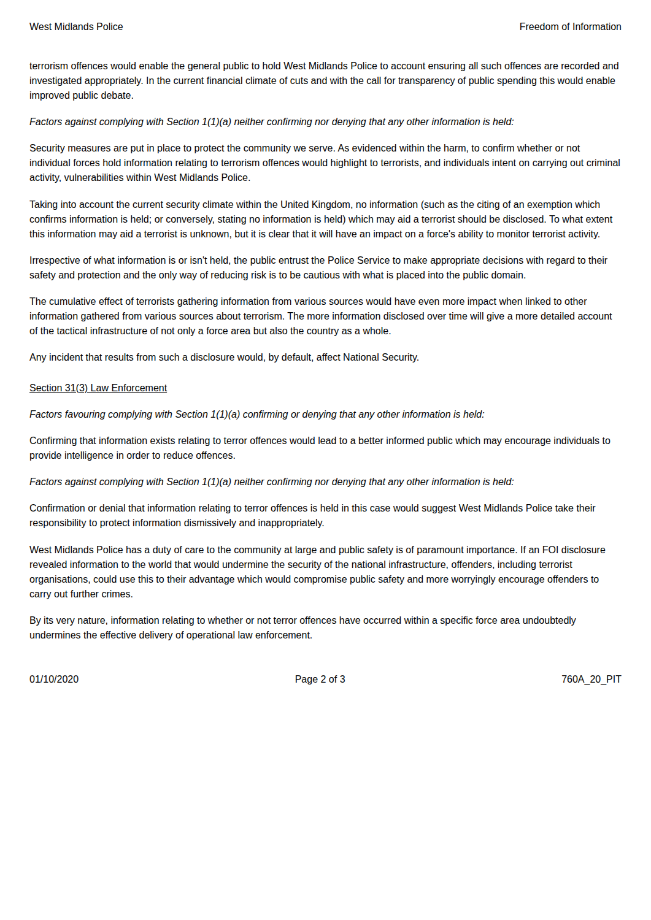West Midlands Police
Freedom of Information
terrorism offences would enable the general public to hold West Midlands Police to account ensuring all such offences are recorded and investigated appropriately. In the current financial climate of cuts and with the call for transparency of public spending this would enable improved public debate.
Factors against complying with Section 1(1)(a) neither confirming nor denying that any other information is held:
Security measures are put in place to protect the community we serve. As evidenced within the harm, to confirm whether or not individual forces hold information relating to terrorism offences would highlight to terrorists, and individuals intent on carrying out criminal activity, vulnerabilities within West Midlands Police.
Taking into account the current security climate within the United Kingdom, no information (such as the citing of an exemption which confirms information is held; or conversely, stating no information is held) which may aid a terrorist should be disclosed. To what extent this information may aid a terrorist is unknown, but it is clear that it will have an impact on a force's ability to monitor terrorist activity.
Irrespective of what information is or isn't held, the public entrust the Police Service to make appropriate decisions with regard to their safety and protection and the only way of reducing risk is to be cautious with what is placed into the public domain.
The cumulative effect of terrorists gathering information from various sources would have even more impact when linked to other information gathered from various sources about terrorism. The more information disclosed over time will give a more detailed account of the tactical infrastructure of not only a force area but also the country as a whole.
Any incident that results from such a disclosure would, by default, affect National Security.
Section 31(3) Law Enforcement
Factors favouring complying with Section 1(1)(a) confirming or denying that any other information is held:
Confirming that information exists relating to terror offences would lead to a better informed public which may encourage individuals to provide intelligence in order to reduce offences.
Factors against complying with Section 1(1)(a) neither confirming nor denying that any other information is held:
Confirmation or denial that information relating to terror offences is held in this case would suggest West Midlands Police take their responsibility to protect information dismissively and inappropriately.
West Midlands Police has a duty of care to the community at large and public safety is of paramount importance. If an FOI disclosure revealed information to the world that would undermine the security of the national infrastructure, offenders, including terrorist organisations, could use this to their advantage which would compromise public safety and more worryingly encourage offenders to carry out further crimes.
By its very nature, information relating to whether or not terror offences have occurred within a specific force area undoubtedly undermines the effective delivery of operational law enforcement.
01/10/2020
Page 2 of 3
760A_20_PIT